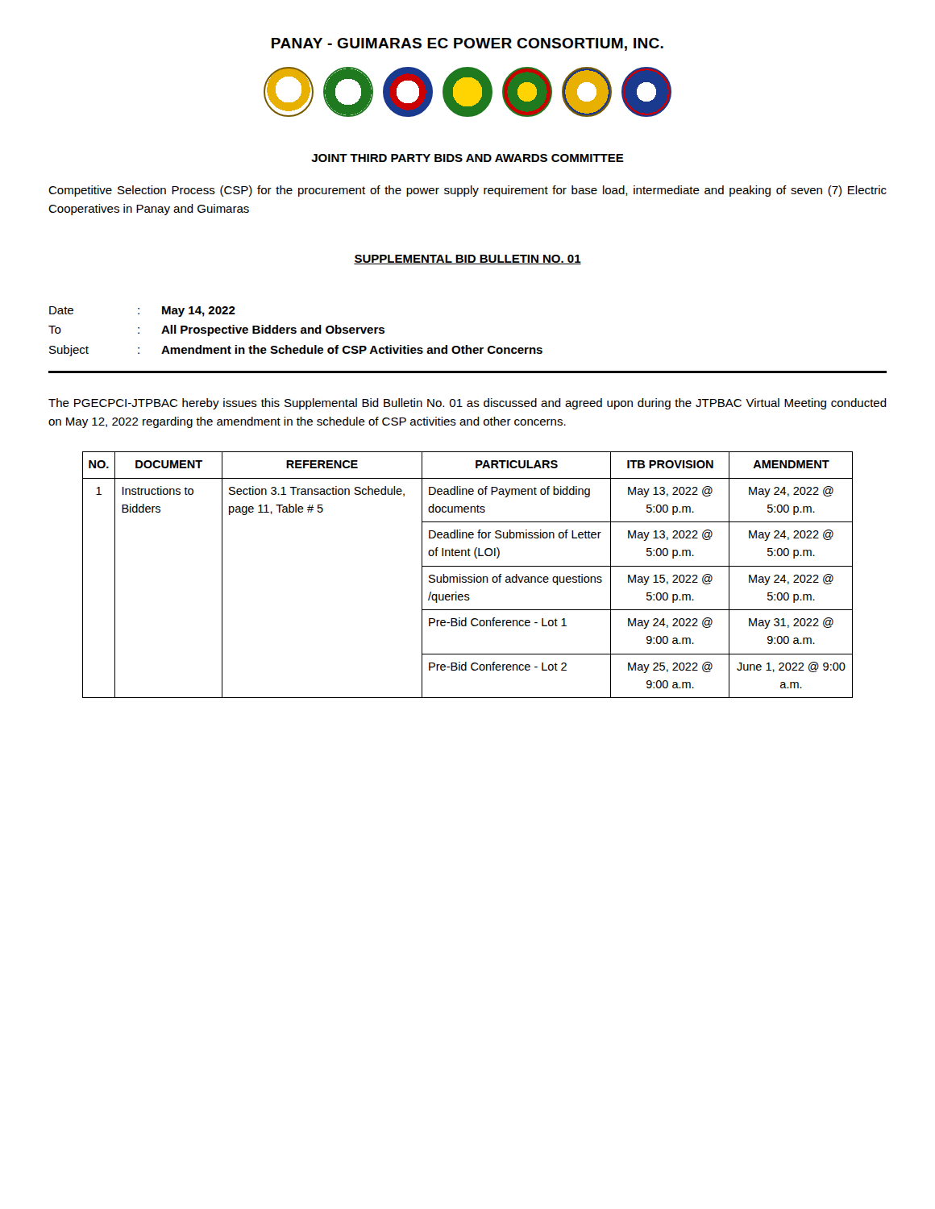PANAY - GUIMARAS EC POWER CONSORTIUM, INC.
JOINT THIRD PARTY BIDS AND AWARDS COMMITTEE
Competitive Selection Process (CSP) for the procurement of the power supply requirement for base load, intermediate and peaking of seven (7) Electric Cooperatives in Panay and Guimaras
SUPPLEMENTAL BID BULLETIN NO. 01
| Date | : | May 14, 2022 |
| To | : | All Prospective Bidders and Observers |
| Subject | : | Amendment in the Schedule of CSP Activities and Other Concerns |
The PGECPCI-JTPBAC hereby issues this Supplemental Bid Bulletin No. 01 as discussed and agreed upon during the JTPBAC Virtual Meeting conducted on May 12, 2022 regarding the amendment in the schedule of CSP activities and other concerns.
| NO. | DOCUMENT | REFERENCE | PARTICULARS | ITB PROVISION | AMENDMENT |
| --- | --- | --- | --- | --- | --- |
| 1 | Instructions to Bidders | Section 3.1 Transaction Schedule, page 11, Table # 5 | Deadline of Payment of bidding documents | May 13, 2022 @ 5:00 p.m. | May 24, 2022 @ 5:00 p.m. |
| Deadline for Submission of Letter of Intent (LOI) | May 13, 2022 @ 5:00 p.m. | May 24, 2022 @ 5:00 p.m. |
| Submission of advance questions /queries | May 15, 2022 @ 5:00 p.m. | May 24, 2022 @ 5:00 p.m. |
| Pre-Bid Conference - Lot 1 | May 24, 2022 @ 9:00 a.m. | May 31, 2022 @ 9:00 a.m. |
| Pre-Bid Conference - Lot 2 | May 25, 2022 @ 9:00 a.m. | June 1, 2022 @ 9:00 a.m. |